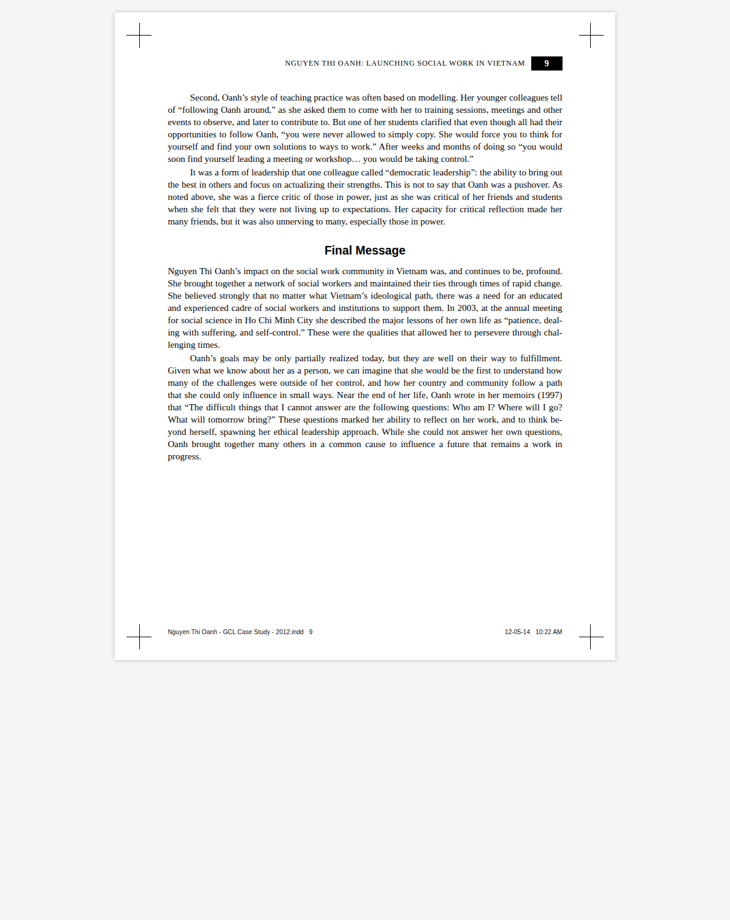Nguyen Thi Oanh: Launching Social Work in Vietnam
9
Second, Oanh’s style of teaching practice was often based on modelling. Her younger colleagues tell of “following Oanh around,” as she asked them to come with her to training sessions, meetings and other events to observe, and later to contribute to. But one of her students clarified that even though all had their opportunities to follow Oanh, “you were never allowed to simply copy. She would force you to think for yourself and find your own solutions to ways to work.” After weeks and months of doing so “you would soon find yourself leading a meeting or workshop… you would be taking control.”
It was a form of leadership that one colleague called “democratic leadership”: the ability to bring out the best in others and focus on actualizing their strengths. This is not to say that Oanh was a pushover. As noted above, she was a fierce critic of those in power, just as she was critical of her friends and students when she felt that they were not living up to expectations. Her capacity for critical reflection made her many friends, but it was also unnerving to many, especially those in power.
Final Message
Nguyen Thi Oanh’s impact on the social work community in Vietnam was, and continues to be, profound. She brought together a network of social workers and maintained their ties through times of rapid change. She believed strongly that no matter what Vietnam’s ideological path, there was a need for an educated and experienced cadre of social workers and institutions to support them. In 2003, at the annual meeting for social science in Ho Chi Minh City she described the major lessons of her own life as “patience, dealing with suffering, and self-control.” These were the qualities that allowed her to persevere through challenging times.
Oanh’s goals may be only partially realized today, but they are well on their way to fulfillment. Given what we know about her as a person, we can imagine that she would be the first to understand how many of the challenges were outside of her control, and how her country and community follow a path that she could only influence in small ways. Near the end of her life, Oanh wrote in her memoirs (1997) that “The difficult things that I cannot answer are the following questions: Who am I? Where will I go? What will tomorrow bring?” These questions marked her ability to reflect on her work, and to think beyond herself, spawning her ethical leadership approach. While she could not answer her own questions, Oanh brought together many others in a common cause to influence a future that remains a work in progress.
Nguyen Thi Oanh - GCL Case Study - 2012.indd 9
12-05-14 10:22 AM